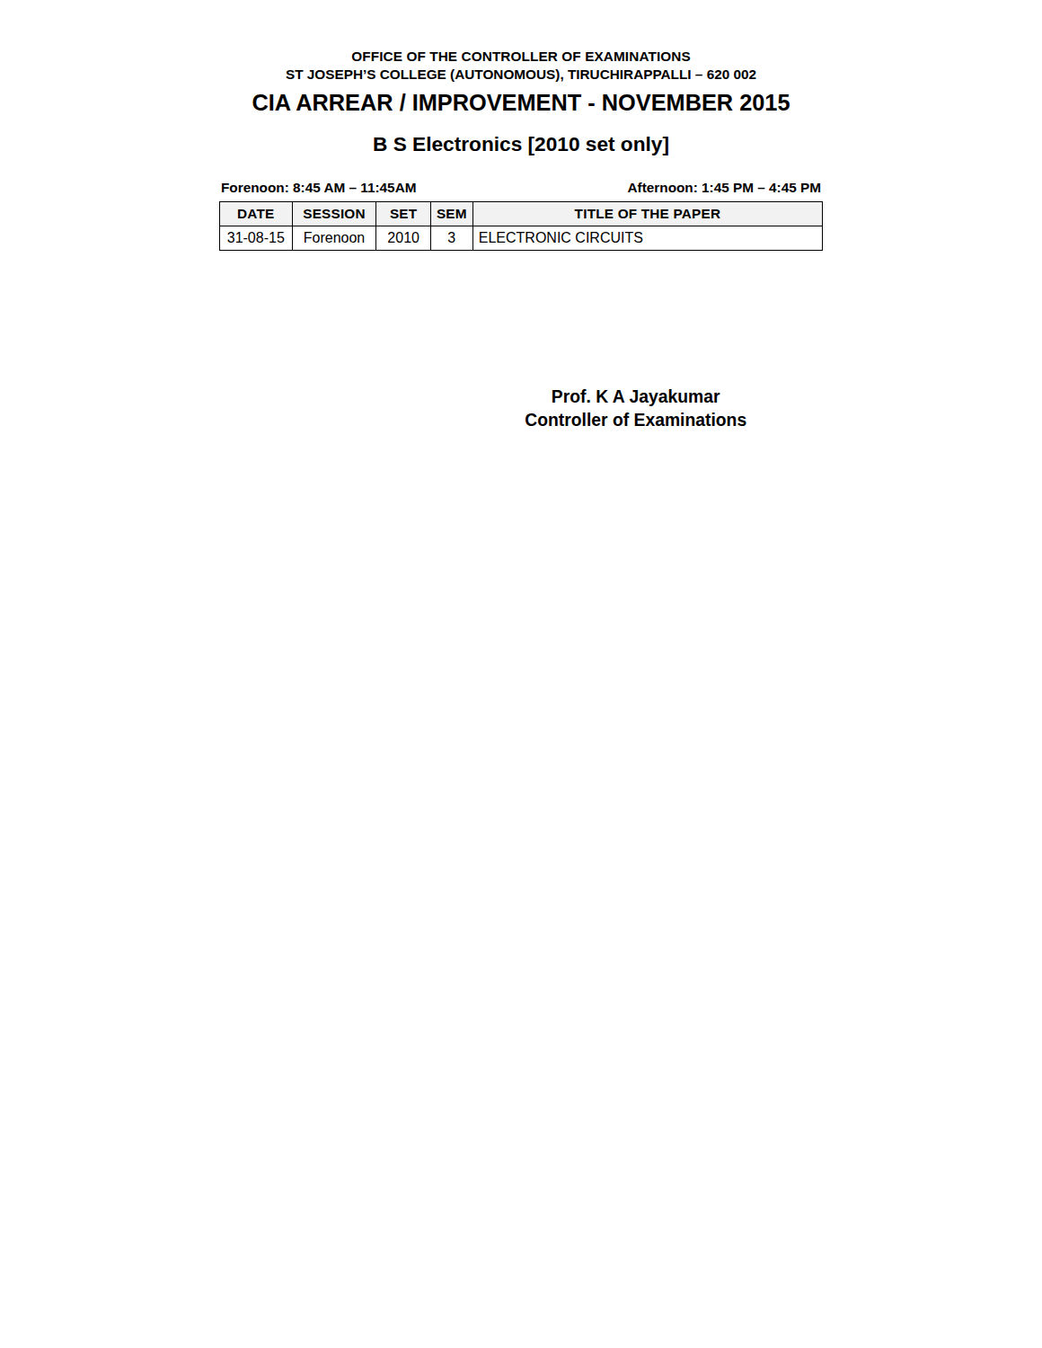OFFICE OF THE CONTROLLER OF EXAMINATIONS
ST JOSEPH’S COLLEGE (AUTONOMOUS), TIRUCHIRAPPALLI – 620 002
CIA ARREAR / IMPROVEMENT - NOVEMBER 2015
B S Electronics [2010 set only]
Forenoon: 8:45 AM – 11:45AM Afternoon: 1:45 PM – 4:45 PM
| DATE | SESSION | SET | SEM | TITLE OF THE PAPER |
| --- | --- | --- | --- | --- |
| 31-08-15 | Forenoon | 2010 | 3 | ELECTRONIC CIRCUITS |
Prof. K A Jayakumar
Controller of Examinations